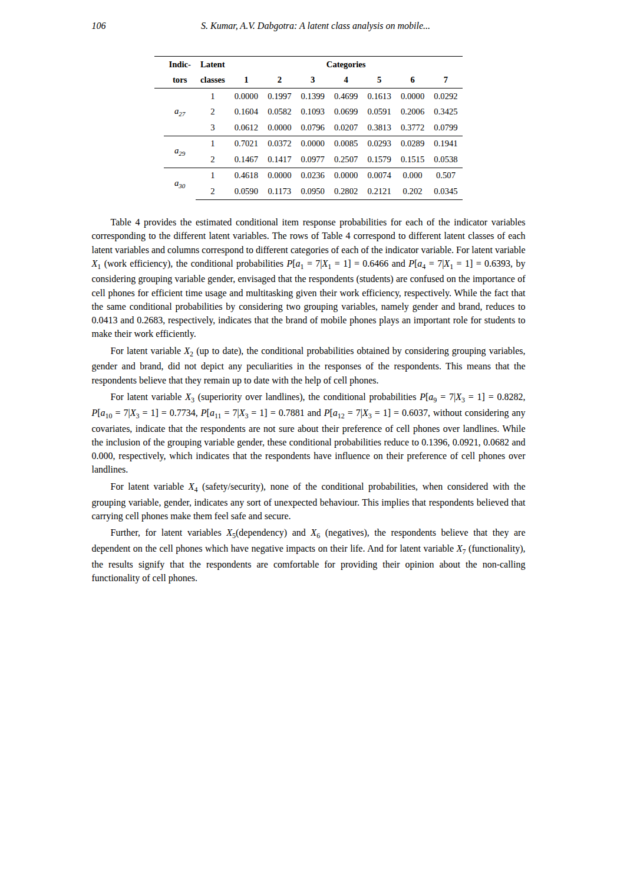106 S. Kumar, A.V. Dabgotra: A latent class analysis on mobile...
| | Indic- | Latent | Categories |
| --- | --- | --- | --- |
| | tors | classes | 1 | 2 | 3 | 4 | 5 | 6 | 7 |
| | a 27 | 1 | 0.0000 | 0.1997 | 0.1399 | 0.4699 | 0.1613 | 0.0000 | 0.0292 |
| 2 | 0.1604 | 0.0582 | 0.1093 | 0.0699 | 0.0591 | 0.2006 | 0.3425 |
| 3 | 0.0612 | 0.0000 | 0.0796 | 0.0207 | 0.3813 | 0.3772 | 0.0799 |
| a 29 | 1 | 0.7021 | 0.0372 | 0.0000 | 0.0085 | 0.0293 | 0.0289 | 0.1941 |
| 2 | 0.1467 | 0.1417 | 0.0977 | 0.2507 | 0.1579 | 0.1515 | 0.0538 |
| a 30 | 1 | 0.4618 | 0.0000 | 0.0236 | 0.0000 | 0.0074 | 0.000 | 0.507 |
| 2 | 0.0590 | 0.1173 | 0.0950 | 0.2802 | 0.2121 | 0.202 | 0.0345 |
Table 4 provides the estimated conditional item response probabilities for each of the indicator variables corresponding to the different latent variables. The rows of Table 4 correspond to different latent classes of each latent variables and columns correspond to different categories of each of the indicator variable. For latent variable X1 (work efficiency), the conditional probabilities P[a1 = 7|X1 = 1] = 0.6466 and P[a4 = 7|X1 = 1] = 0.6393, by considering grouping variable gender, envisaged that the respondents (students) are confused on the importance of cell phones for efficient time usage and multitasking given their work efficiency, respectively. While the fact that the same conditional probabilities by considering two grouping variables, namely gender and brand, reduces to 0.0413 and 0.2683, respectively, indicates that the brand of mobile phones plays an important role for students to make their work efficiently.
For latent variable X2 (up to date), the conditional probabilities obtained by considering grouping variables, gender and brand, did not depict any peculiarities in the responses of the respondents. This means that the respondents believe that they remain up to date with the help of cell phones.
For latent variable X3 (superiority over landlines), the conditional probabilities P[a9 = 7|X3 = 1] = 0.8282, P[a10 = 7|X3 = 1] = 0.7734, P[a11 = 7|X3 = 1] = 0.7881 and P[a12 = 7|X3 = 1] = 0.6037, without considering any covariates, indicate that the respondents are not sure about their preference of cell phones over landlines. While the inclusion of the grouping variable gender, these conditional probabilities reduce to 0.1396, 0.0921, 0.0682 and 0.000, respectively, which indicates that the respondents have influence on their preference of cell phones over landlines.
For latent variable X4 (safety/security), none of the conditional probabilities, when considered with the grouping variable, gender, indicates any sort of unexpected behaviour. This implies that respondents believed that carrying cell phones make them feel safe and secure.
Further, for latent variables X5(dependency) and X6 (negatives), the respondents believe that they are dependent on the cell phones which have negative impacts on their life. And for latent variable X7 (functionality), the results signify that the respondents are comfortable for providing their opinion about the non-calling functionality of cell phones.